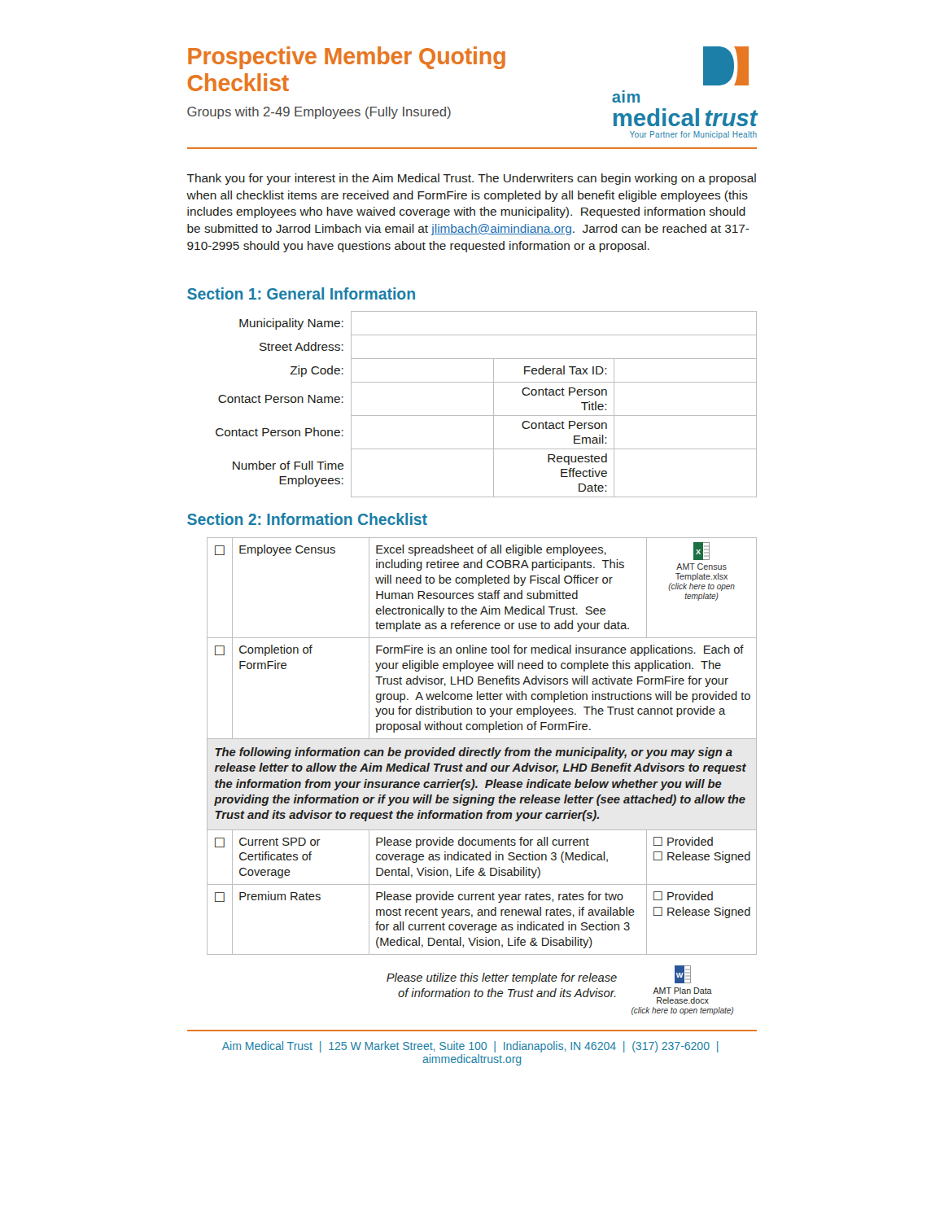Prospective Member Quoting Checklist
Groups with 2-49 Employees (Fully Insured)
aim medical trust
Your Partner for Municipal Health
Thank you for your interest in the Aim Medical Trust. The Underwriters can begin working on a proposal when all checklist items are received and FormFire is completed by all benefit eligible employees (this includes employees who have waived coverage with the municipality). Requested information should be submitted to Jarrod Limbach via email at jlimbach@aimindiana.org. Jarrod can be reached at 317-910-2995 should you have questions about the requested information or a proposal.
Section 1: General Information
| Municipality Name: | |
| Street Address: | |
| Zip Code: | | Federal Tax ID: | |
| Contact Person Name: | | Contact Person Title: | |
| Contact Person Phone: | | Contact Person Email: | |
| Number of Full Time Employees: | | Requested Effective Date: | |
Section 2: Information Checklist
| ☐ | Employee Census | Excel spreadsheet of all eligible employees, including retiree and COBRA participants. This will need to be completed by Fiscal Officer or Human Resources staff and submitted electronically to the Aim Medical Trust. See template as a reference or use to add your data. | X AMT Census Template.xlsx (click here to open template) |
| ☐ | Completion of FormFire | FormFire is an online tool for medical insurance applications. Each of your eligible employee will need to complete this application. The Trust advisor, LHD Benefits Advisors will activate FormFire for your group. A welcome letter with completion instructions will be provided to you for distribution to your employees. The Trust cannot provide a proposal without completion of FormFire. |
| The following information can be provided directly from the municipality, or you may sign a release letter to allow the Aim Medical Trust and our Advisor, LHD Benefit Advisors to request the information from your insurance carrier(s). Please indicate below whether you will be providing the information or if you will be signing the release letter (see attached) to allow the Trust and its advisor to request the information from your carrier(s). |
| ☐ | Current SPD or Certificates of Coverage | Please provide documents for all current coverage as indicated in Section 3 (Medical, Dental, Vision, Life & Disability) | ☐ Provided ☐ Release Signed |
| ☐ | Premium Rates | Please provide current year rates, rates for two most recent years, and renewal rates, if available for all current coverage as indicated in Section 3 (Medical, Dental, Vision, Life & Disability) | ☐ Provided ☐ Release Signed |
Please utilize this letter template for release
of information to the Trust and its Advisor.
W
AMT Plan Data
Release.docx
(click here to open template)
Aim Medical Trust | 125 W Market Street, Suite 100 | Indianapolis, IN 46204 | (317) 237-6200 | aimmedicaltrust.org